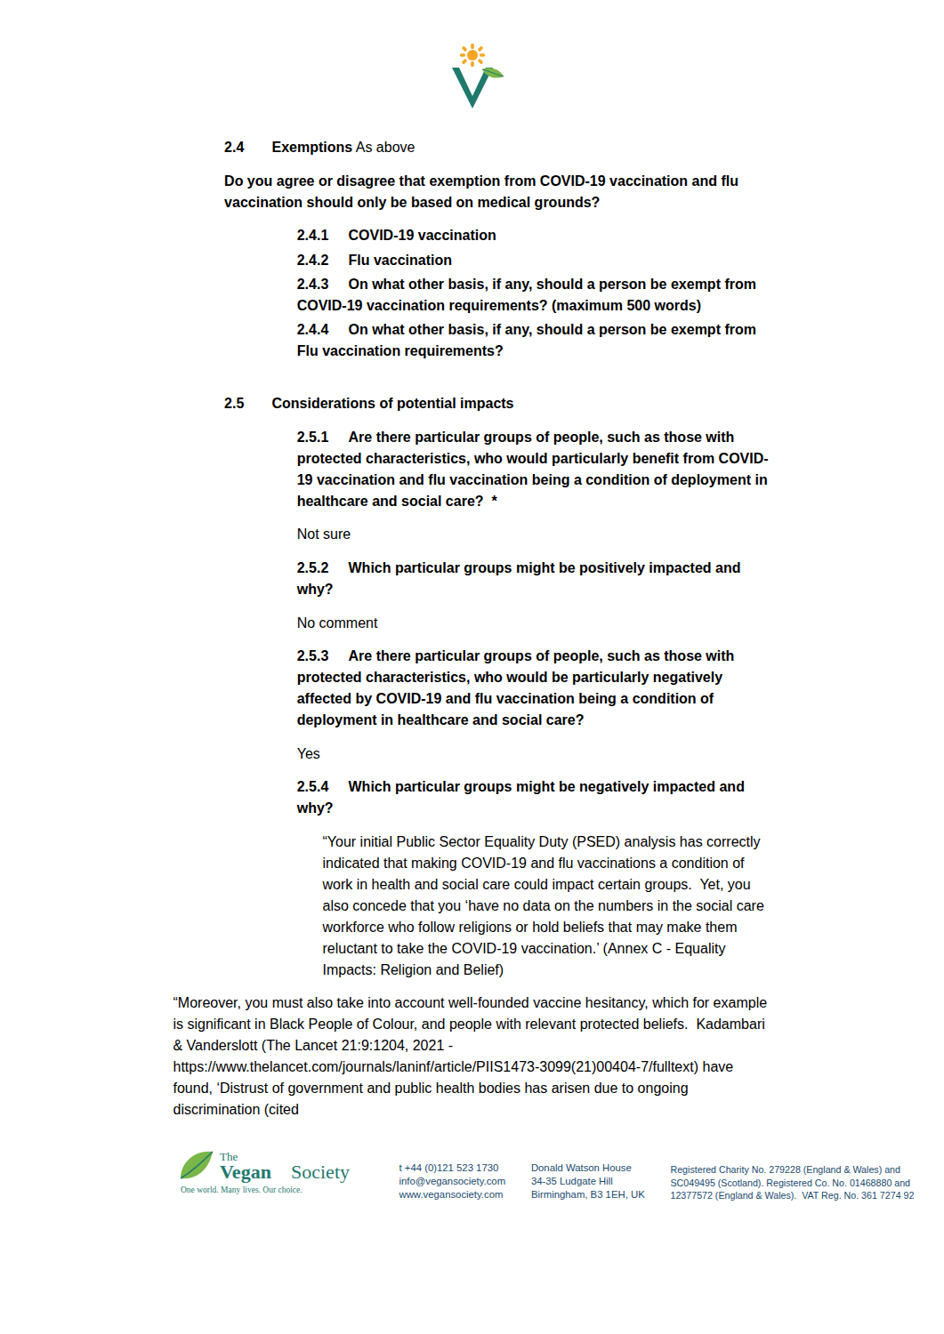2.4 Exemptions As above
Do you agree or disagree that exemption from COVID-19 vaccination and flu vaccination should only be based on medical grounds?
2.4.1 COVID-19 vaccination
2.4.2 Flu vaccination
2.4.3 On what other basis, if any, should a person be exempt from COVID-19 vaccination requirements? (maximum 500 words)
2.4.4 On what other basis, if any, should a person be exempt from Flu vaccination requirements?
2.5 Considerations of potential impacts
2.5.1 Are there particular groups of people, such as those with protected characteristics, who would particularly benefit from COVID-19 vaccination and flu vaccination being a condition of deployment in healthcare and social care? *
Not sure
2.5.2 Which particular groups might be positively impacted and why?
No comment
2.5.3 Are there particular groups of people, such as those with protected characteristics, who would be particularly negatively affected by COVID-19 and flu vaccination being a condition of deployment in healthcare and social care?
Yes
2.5.4 Which particular groups might be negatively impacted and why?
“Your initial Public Sector Equality Duty (PSED) analysis has correctly indicated that making COVID-19 and flu vaccinations a condition of work in health and social care could impact certain groups. Yet, you also concede that you ‘have no data on the numbers in the social care workforce who follow religions or hold beliefs that may make them reluctant to take the COVID-19 vaccination.’ (Annex C - Equality Impacts: Religion and Belief)
“Moreover, you must also take into account well-founded vaccine hesitancy, which for example is significant in Black People of Colour, and people with relevant protected beliefs. Kadambari & Vanderslott (The Lancet 21:9:1204, 2021 - https://www.thelancet.com/journals/laninf/article/PIIS1473-3099(21)00404-7/fulltext) have found, ‘Distrust of government and public health bodies has arisen due to ongoing discrimination (cited
The Vegan Society One world. Many lives. Our choice.
t +44 (0)121 523 1730
info@vegansociety.com
www.vegansociety.com
Donald Watson House
34-35 Ludgate Hill
Birmingham, B3 1EH, UK
Registered Charity No. 279228 (England & Wales) and
SC049495 (Scotland). Registered Co. No. 01468880 and
12377572 (England & Wales). VAT Reg. No. 361 7274 92